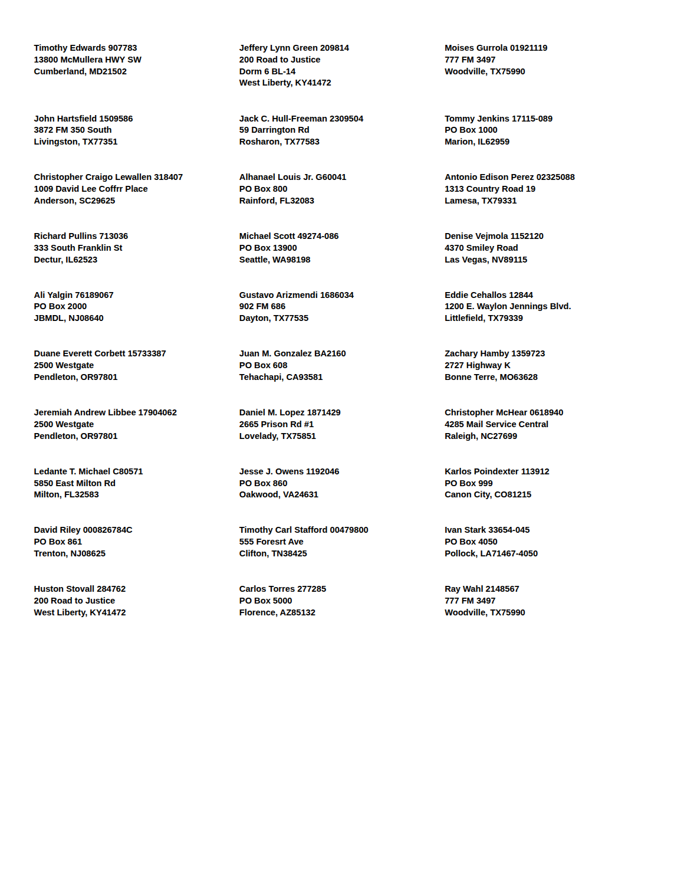| Timothy Edwards 907783 13800 McMullera HWY SW Cumberland, MD21502 | Jeffery Lynn Green 209814 200 Road to Justice Dorm 6 BL-14 West Liberty, KY41472 | Moises Gurrola 01921119 777 FM 3497 Woodville, TX75990 |
| John Hartsfield 1509586 3872 FM 350 South Livingston, TX77351 | Jack C. Hull-Freeman 2309504 59 Darrington Rd Rosharon, TX77583 | Tommy Jenkins 17115-089 PO Box 1000 Marion, IL62959 |
| Christopher Craigo Lewallen 318407 1009 David Lee Coffrr Place Anderson, SC29625 | Alhanael Louis Jr. G60041 PO Box 800 Rainford, FL32083 | Antonio Edison Perez 02325088 1313 Country Road 19 Lamesa, TX79331 |
| Richard Pullins 713036 333 South Franklin St Dectur, IL62523 | Michael Scott 49274-086 PO Box 13900 Seattle, WA98198 | Denise Vejmola 1152120 4370 Smiley Road Las Vegas, NV89115 |
| Ali Yalgin 76189067 PO Box 2000 JBMDL, NJ08640 | Gustavo Arizmendi 1686034 902 FM 686 Dayton, TX77535 | Eddie Cehallos 12844 1200 E. Waylon Jennings Blvd. Littlefield, TX79339 |
| Duane Everett Corbett 15733387 2500 Westgate Pendleton, OR97801 | Juan M. Gonzalez BA2160 PO Box 608 Tehachapi, CA93581 | Zachary Hamby 1359723 2727 Highway K Bonne Terre, MO63628 |
| Jeremiah Andrew Libbee 17904062 2500 Westgate Pendleton, OR97801 | Daniel M. Lopez 1871429 2665 Prison Rd #1 Lovelady, TX75851 | Christopher McHear 0618940 4285 Mail Service Central Raleigh, NC27699 |
| Ledante T. Michael C80571 5850 East Milton Rd Milton, FL32583 | Jesse J. Owens 1192046 PO Box 860 Oakwood, VA24631 | Karlos Poindexter 113912 PO Box 999 Canon City, CO81215 |
| David Riley 000826784C PO Box 861 Trenton, NJ08625 | Timothy Carl Stafford 00479800 555 Foresrt Ave Clifton, TN38425 | Ivan Stark 33654-045 PO Box 4050 Pollock, LA71467-4050 |
| Huston Stovall 284762 200 Road to Justice West Liberty, KY41472 | Carlos Torres 277285 PO Box 5000 Florence, AZ85132 | Ray Wahl 2148567 777 FM 3497 Woodville, TX75990 |